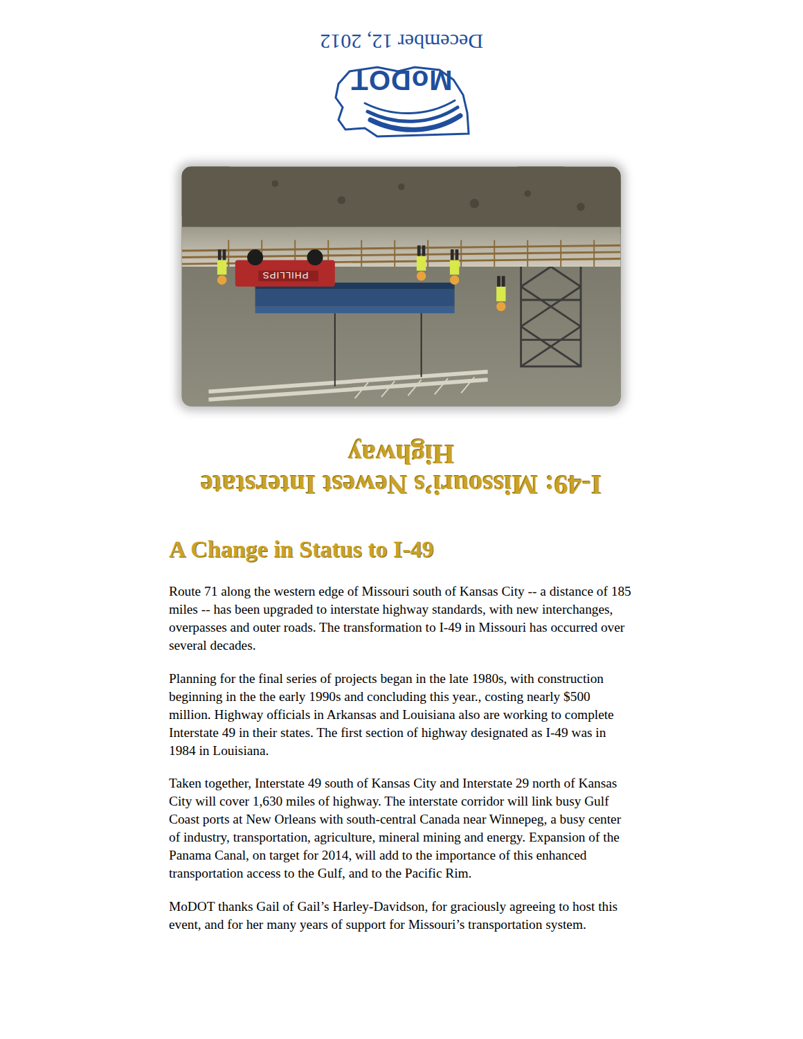MoDOT
December 12, 2012
PHILLIPS
I-49: Missouri’s Newest Interstate Highway
A Change in Status to I-49
Route 71 along the western edge of Missouri south of Kansas City -- a distance of 185 miles -- has been upgraded to interstate highway standards, with new interchanges, overpasses and outer roads. The transformation to I-49 in Missouri has occurred over several decades.
Planning for the final series of projects began in the late 1980s, with construction beginning in the the early 1990s and concluding this year., costing nearly $500 million. Highway officials in Arkansas and Louisiana also are working to complete Interstate 49 in their states. The first section of highway designated as I-49 was in 1984 in Louisiana.
Taken together, Interstate 49 south of Kansas City and Interstate 29 north of Kansas City will cover 1,630 miles of highway. The interstate corridor will link busy Gulf Coast ports at New Orleans with south-central Canada near Winnepeg, a busy center of industry, transportation, agriculture, mineral mining and energy. Expansion of the Panama Canal, on target for 2014, will add to the importance of this enhanced transportation access to the Gulf, and to the Pacific Rim.
MoDOT thanks Gail of Gail’s Harley-Davidson, for graciously agreeing to host this event, and for her many years of support for Missouri’s transportation system.